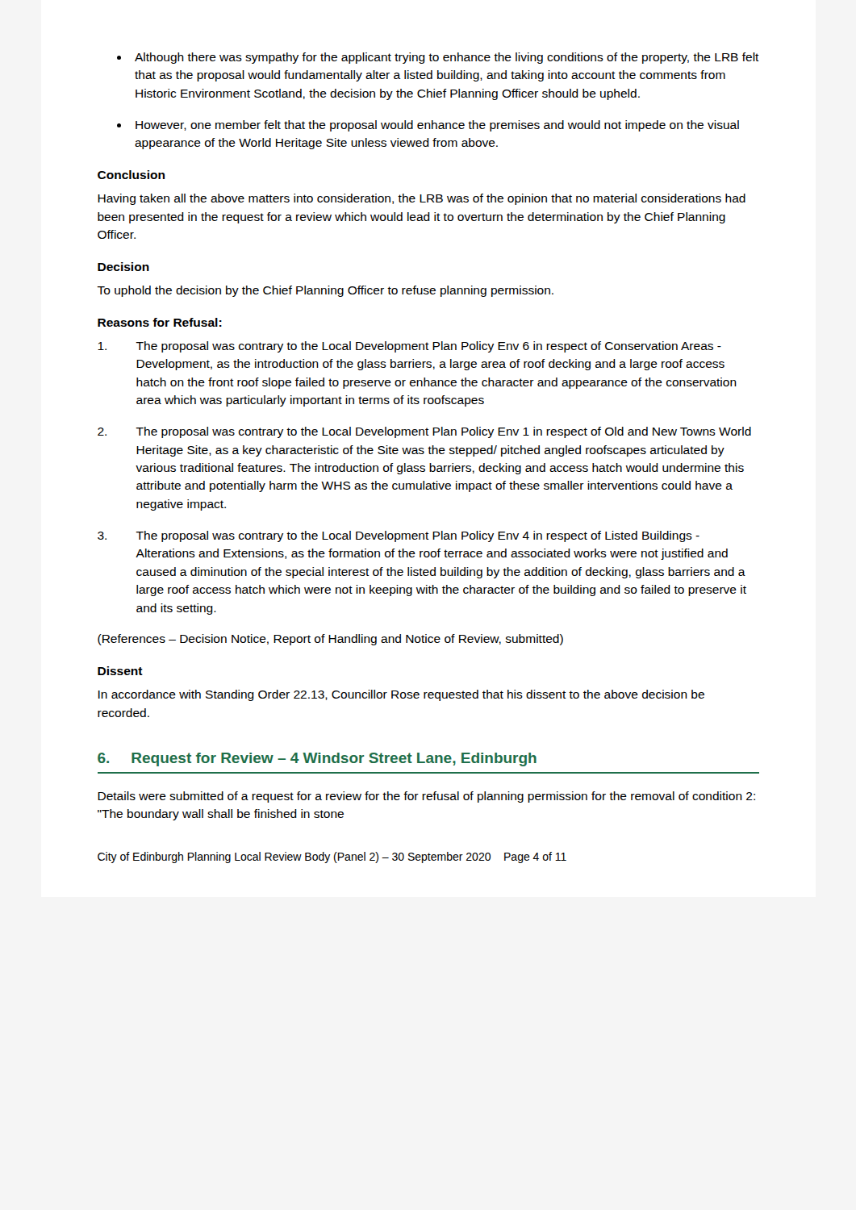Although there was sympathy for the applicant trying to enhance the living conditions of the property, the LRB felt that as the proposal would fundamentally alter a listed building, and taking into account the comments from Historic Environment Scotland, the decision by the Chief Planning Officer should be upheld.
However, one member felt that the proposal would enhance the premises and would not impede on the visual appearance of the World Heritage Site unless viewed from above.
Conclusion
Having taken all the above matters into consideration, the LRB was of the opinion that no material considerations had been presented in the request for a review which would lead it to overturn the determination by the Chief Planning Officer.
Decision
To uphold the decision by the Chief Planning Officer to refuse planning permission.
Reasons for Refusal:
1.
The proposal was contrary to the Local Development Plan Policy Env 6 in respect of Conservation Areas - Development, as the introduction of the glass barriers, a large area of roof decking and a large roof access hatch on the front roof slope failed to preserve or enhance the character and appearance of the conservation area which was particularly important in terms of its roofscapes
2.
The proposal was contrary to the Local Development Plan Policy Env 1 in respect of Old and New Towns World Heritage Site, as a key characteristic of the Site was the stepped/ pitched angled roofscapes articulated by various traditional features. The introduction of glass barriers, decking and access hatch would undermine this attribute and potentially harm the WHS as the cumulative impact of these smaller interventions could have a negative impact.
3.
The proposal was contrary to the Local Development Plan Policy Env 4 in respect of Listed Buildings - Alterations and Extensions, as the formation of the roof terrace and associated works were not justified and caused a diminution of the special interest of the listed building by the addition of decking, glass barriers and a large roof access hatch which were not in keeping with the character of the building and so failed to preserve it and its setting.
(References – Decision Notice, Report of Handling and Notice of Review, submitted)
Dissent
In accordance with Standing Order 22.13, Councillor Rose requested that his dissent to the above decision be recorded.
6.
Request for Review – 4 Windsor Street Lane, Edinburgh
Details were submitted of a request for a review for the for refusal of planning permission for the removal of condition 2: "The boundary wall shall be finished in stone
City of Edinburgh Planning Local Review Body (Panel 2) – 30 September 2020 Page 4 of 11